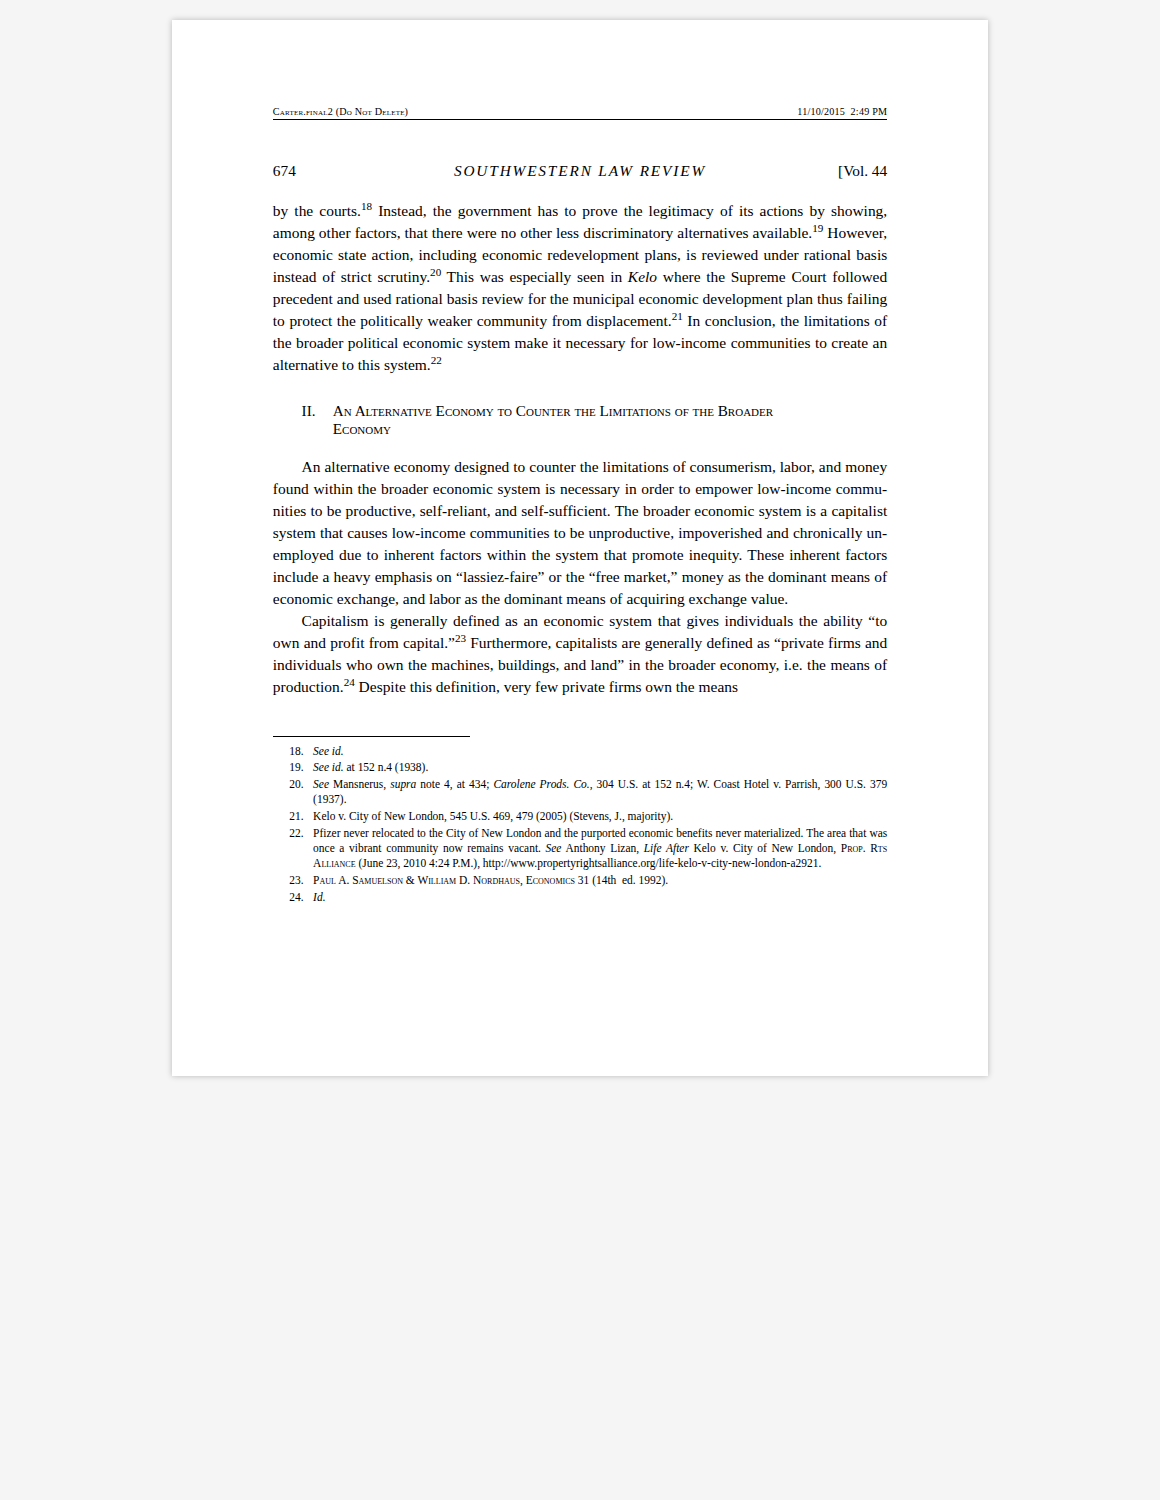Carter.final2 (Do Not Delete) 11/10/2015 2:49 PM
674
SOUTHWESTERN LAW REVIEW
[Vol. 44
by the courts.18 Instead, the government has to prove the legitimacy of its actions by showing, among other factors, that there were no other less discriminatory alternatives available.19 However, economic state action, including economic redevelopment plans, is reviewed under rational basis instead of strict scrutiny.20 This was especially seen in Kelo where the Supreme Court followed precedent and used rational basis review for the municipal economic development plan thus failing to protect the politically weaker community from displacement.21 In conclusion, the limitations of the broader political economic system make it necessary for low-income communities to create an alternative to this system.22
II.
An Alternative Economy to Counter the Limitations of the Broader Economy
An alternative economy designed to counter the limitations of consumerism, labor, and money found within the broader economic system is necessary in order to empower low-income communities to be productive, self-reliant, and self-sufficient. The broader economic system is a capitalist system that causes low-income communities to be unproductive, impoverished and chronically unemployed due to inherent factors within the system that promote inequity. These inherent factors include a heavy emphasis on “lassiez-faire” or the “free market,” money as the dominant means of economic exchange, and labor as the dominant means of acquiring exchange value.
Capitalism is generally defined as an economic system that gives individuals the ability “to own and profit from capital.”23 Furthermore, capitalists are generally defined as “private firms and individuals who own the machines, buildings, and land” in the broader economy, i.e. the means of production.24 Despite this definition, very few private firms own the means
18.
See id.
19.
See id. at 152 n.4 (1938).
20.
See Mansnerus, supra note 4, at 434; Carolene Prods. Co., 304 U.S. at 152 n.4; W. Coast Hotel v. Parrish, 300 U.S. 379 (1937).
21.
Kelo v. City of New London, 545 U.S. 469, 479 (2005) (Stevens, J., majority).
22.
Pfizer never relocated to the City of New London and the purported economic benefits never materialized. The area that was once a vibrant community now remains vacant. See Anthony Lizan, Life After Kelo v. City of New London, Prop. Rts Alliance (June 23, 2010 4:24 P.M.), http://www.propertyrightsalliance.org/life-kelo-v-city-new-london-a2921.
23.
Paul A. Samuelson & William D. Nordhaus, Economics 31 (14th ed. 1992).
24.
Id.